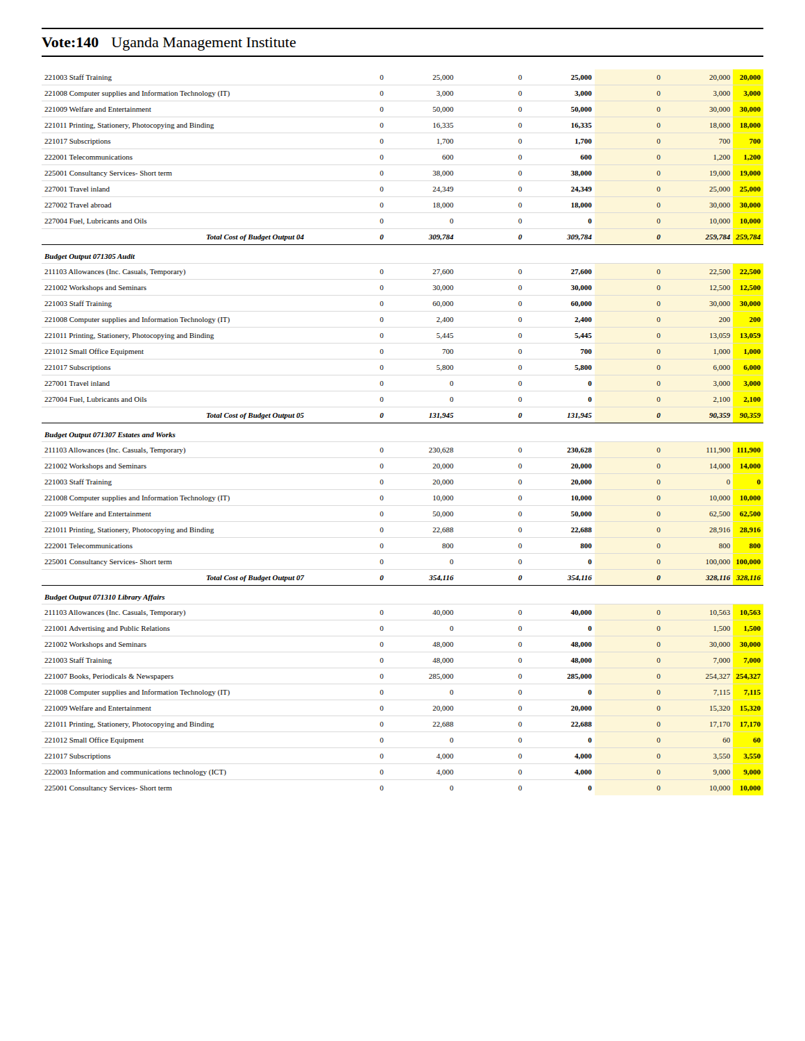Vote:140 Uganda Management Institute
| 221003 Staff Training | 0 | 25,000 | 0 | 25,000 | 0 | 20,000 | 20,000 |
| 221008 Computer supplies and Information Technology (IT) | 0 | 3,000 | 0 | 3,000 | 0 | 3,000 | 3,000 |
| 221009 Welfare and Entertainment | 0 | 50,000 | 0 | 50,000 | 0 | 30,000 | 30,000 |
| 221011 Printing, Stationery, Photocopying and Binding | 0 | 16,335 | 0 | 16,335 | 0 | 18,000 | 18,000 |
| 221017 Subscriptions | 0 | 1,700 | 0 | 1,700 | 0 | 700 | 700 |
| 222001 Telecommunications | 0 | 600 | 0 | 600 | 0 | 1,200 | 1,200 |
| 225001 Consultancy Services- Short term | 0 | 38,000 | 0 | 38,000 | 0 | 19,000 | 19,000 |
| 227001 Travel inland | 0 | 24,349 | 0 | 24,349 | 0 | 25,000 | 25,000 |
| 227002 Travel abroad | 0 | 18,000 | 0 | 18,000 | 0 | 30,000 | 30,000 |
| 227004 Fuel, Lubricants and Oils | 0 | 0 | 0 | 0 | 0 | 10,000 | 10,000 |
| Total Cost of Budget Output 04 | 0 | 309,784 | 0 | 309,784 | 0 | 259,784 | 259,784 |
| Budget Output 071305 Audit |
| 211103 Allowances (Inc. Casuals, Temporary) | 0 | 27,600 | 0 | 27,600 | 0 | 22,500 | 22,500 |
| 221002 Workshops and Seminars | 0 | 30,000 | 0 | 30,000 | 0 | 12,500 | 12,500 |
| 221003 Staff Training | 0 | 60,000 | 0 | 60,000 | 0 | 30,000 | 30,000 |
| 221008 Computer supplies and Information Technology (IT) | 0 | 2,400 | 0 | 2,400 | 0 | 200 | 200 |
| 221011 Printing, Stationery, Photocopying and Binding | 0 | 5,445 | 0 | 5,445 | 0 | 13,059 | 13,059 |
| 221012 Small Office Equipment | 0 | 700 | 0 | 700 | 0 | 1,000 | 1,000 |
| 221017 Subscriptions | 0 | 5,800 | 0 | 5,800 | 0 | 6,000 | 6,000 |
| 227001 Travel inland | 0 | 0 | 0 | 0 | 0 | 3,000 | 3,000 |
| 227004 Fuel, Lubricants and Oils | 0 | 0 | 0 | 0 | 0 | 2,100 | 2,100 |
| Total Cost of Budget Output 05 | 0 | 131,945 | 0 | 131,945 | 0 | 90,359 | 90,359 |
| Budget Output 071307 Estates and Works |
| 211103 Allowances (Inc. Casuals, Temporary) | 0 | 230,628 | 0 | 230,628 | 0 | 111,900 | 111,900 |
| 221002 Workshops and Seminars | 0 | 20,000 | 0 | 20,000 | 0 | 14,000 | 14,000 |
| 221003 Staff Training | 0 | 20,000 | 0 | 20,000 | 0 | 0 | 0 |
| 221008 Computer supplies and Information Technology (IT) | 0 | 10,000 | 0 | 10,000 | 0 | 10,000 | 10,000 |
| 221009 Welfare and Entertainment | 0 | 50,000 | 0 | 50,000 | 0 | 62,500 | 62,500 |
| 221011 Printing, Stationery, Photocopying and Binding | 0 | 22,688 | 0 | 22,688 | 0 | 28,916 | 28,916 |
| 222001 Telecommunications | 0 | 800 | 0 | 800 | 0 | 800 | 800 |
| 225001 Consultancy Services- Short term | 0 | 0 | 0 | 0 | 0 | 100,000 | 100,000 |
| Total Cost of Budget Output 07 | 0 | 354,116 | 0 | 354,116 | 0 | 328,116 | 328,116 |
| Budget Output 071310 Library Affairs |
| 211103 Allowances (Inc. Casuals, Temporary) | 0 | 40,000 | 0 | 40,000 | 0 | 10,563 | 10,563 |
| 221001 Advertising and Public Relations | 0 | 0 | 0 | 0 | 0 | 1,500 | 1,500 |
| 221002 Workshops and Seminars | 0 | 48,000 | 0 | 48,000 | 0 | 30,000 | 30,000 |
| 221003 Staff Training | 0 | 48,000 | 0 | 48,000 | 0 | 7,000 | 7,000 |
| 221007 Books, Periodicals & Newspapers | 0 | 285,000 | 0 | 285,000 | 0 | 254,327 | 254,327 |
| 221008 Computer supplies and Information Technology (IT) | 0 | 0 | 0 | 0 | 0 | 7,115 | 7,115 |
| 221009 Welfare and Entertainment | 0 | 20,000 | 0 | 20,000 | 0 | 15,320 | 15,320 |
| 221011 Printing, Stationery, Photocopying and Binding | 0 | 22,688 | 0 | 22,688 | 0 | 17,170 | 17,170 |
| 221012 Small Office Equipment | 0 | 0 | 0 | 0 | 0 | 60 | 60 |
| 221017 Subscriptions | 0 | 4,000 | 0 | 4,000 | 0 | 3,550 | 3,550 |
| 222003 Information and communications technology (ICT) | 0 | 4,000 | 0 | 4,000 | 0 | 9,000 | 9,000 |
| 225001 Consultancy Services- Short term | 0 | 0 | 0 | 0 | 0 | 10,000 | 10,000 |